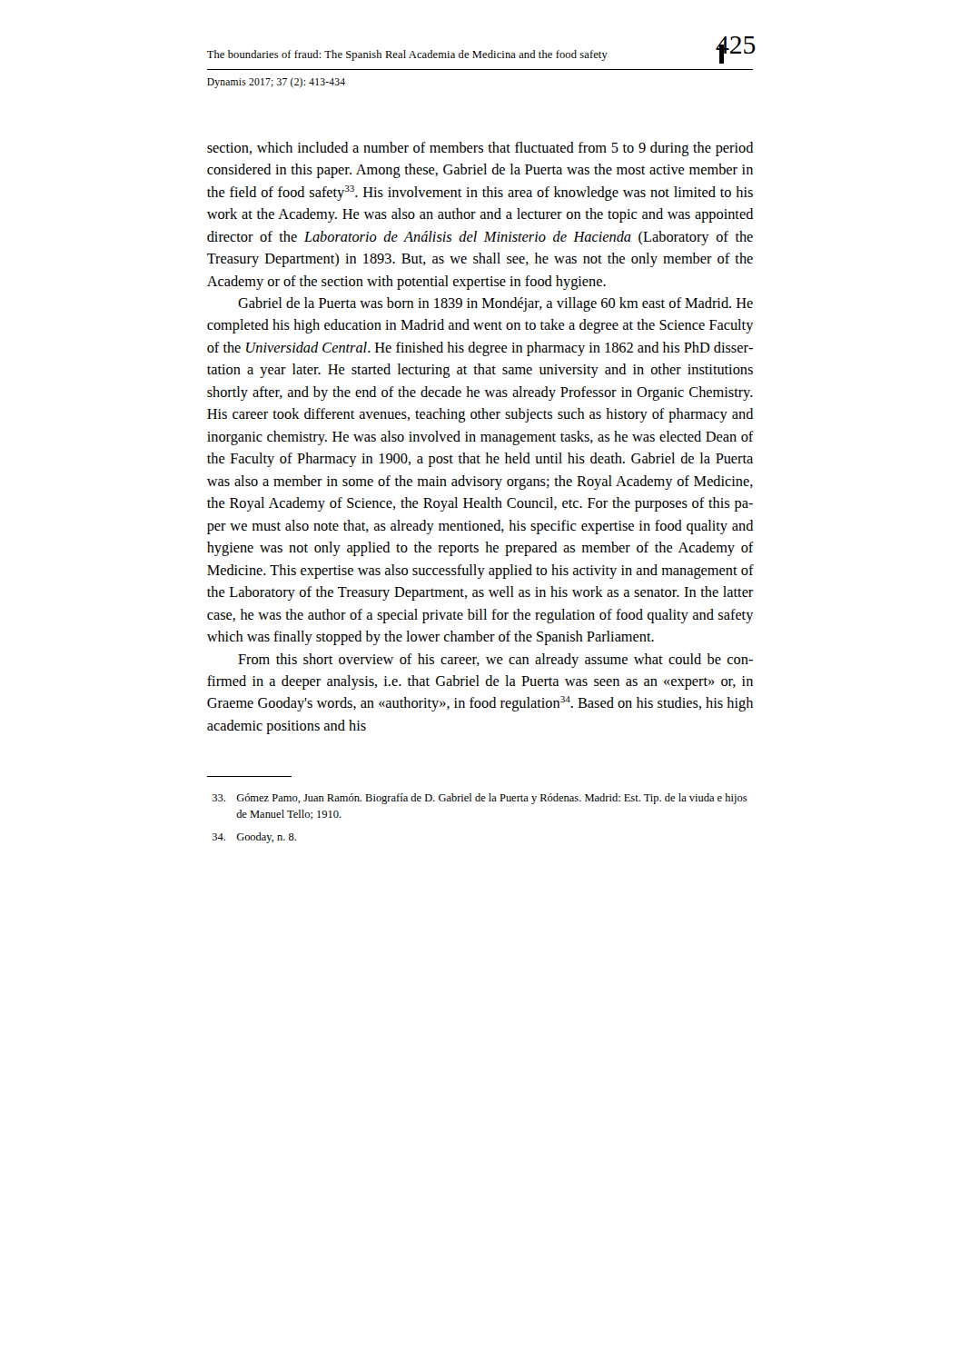425
The boundaries of fraud: The Spanish Real Academia de Medicina and the food safety
Dynamis 2017; 37 (2): 413-434
section, which included a number of members that fluctuated from 5 to 9 during the period considered in this paper. Among these, Gabriel de la Puerta was the most active member in the field of food safety33. His involvement in this area of knowledge was not limited to his work at the Academy. He was also an author and a lecturer on the topic and was appointed director of the Laboratorio de Análisis del Ministerio de Hacienda (Laboratory of the Treasury Department) in 1893. But, as we shall see, he was not the only member of the Academy or of the section with potential expertise in food hygiene.
Gabriel de la Puerta was born in 1839 in Mondéjar, a village 60 km east of Madrid. He completed his high education in Madrid and went on to take a degree at the Science Faculty of the Universidad Central. He finished his degree in pharmacy in 1862 and his PhD dissertation a year later. He started lecturing at that same university and in other institutions shortly after, and by the end of the decade he was already Professor in Organic Chemistry. His career took different avenues, teaching other subjects such as history of pharmacy and inorganic chemistry. He was also involved in management tasks, as he was elected Dean of the Faculty of Pharmacy in 1900, a post that he held until his death. Gabriel de la Puerta was also a member in some of the main advisory organs; the Royal Academy of Medicine, the Royal Academy of Science, the Royal Health Council, etc. For the purposes of this paper we must also note that, as already mentioned, his specific expertise in food quality and hygiene was not only applied to the reports he prepared as member of the Academy of Medicine. This expertise was also successfully applied to his activity in and management of the Laboratory of the Treasury Department, as well as in his work as a senator. In the latter case, he was the author of a special private bill for the regulation of food quality and safety which was finally stopped by the lower chamber of the Spanish Parliament.
From this short overview of his career, we can already assume what could be confirmed in a deeper analysis, i.e. that Gabriel de la Puerta was seen as an «expert» or, in Graeme Gooday's words, an «authority», in food regulation34. Based on his studies, his high academic positions and his
33. Gómez Pamo, Juan Ramón. Biografía de D. Gabriel de la Puerta y Ródenas. Madrid: Est. Tip. de la viuda e hijos de Manuel Tello; 1910.
34. Gooday, n. 8.